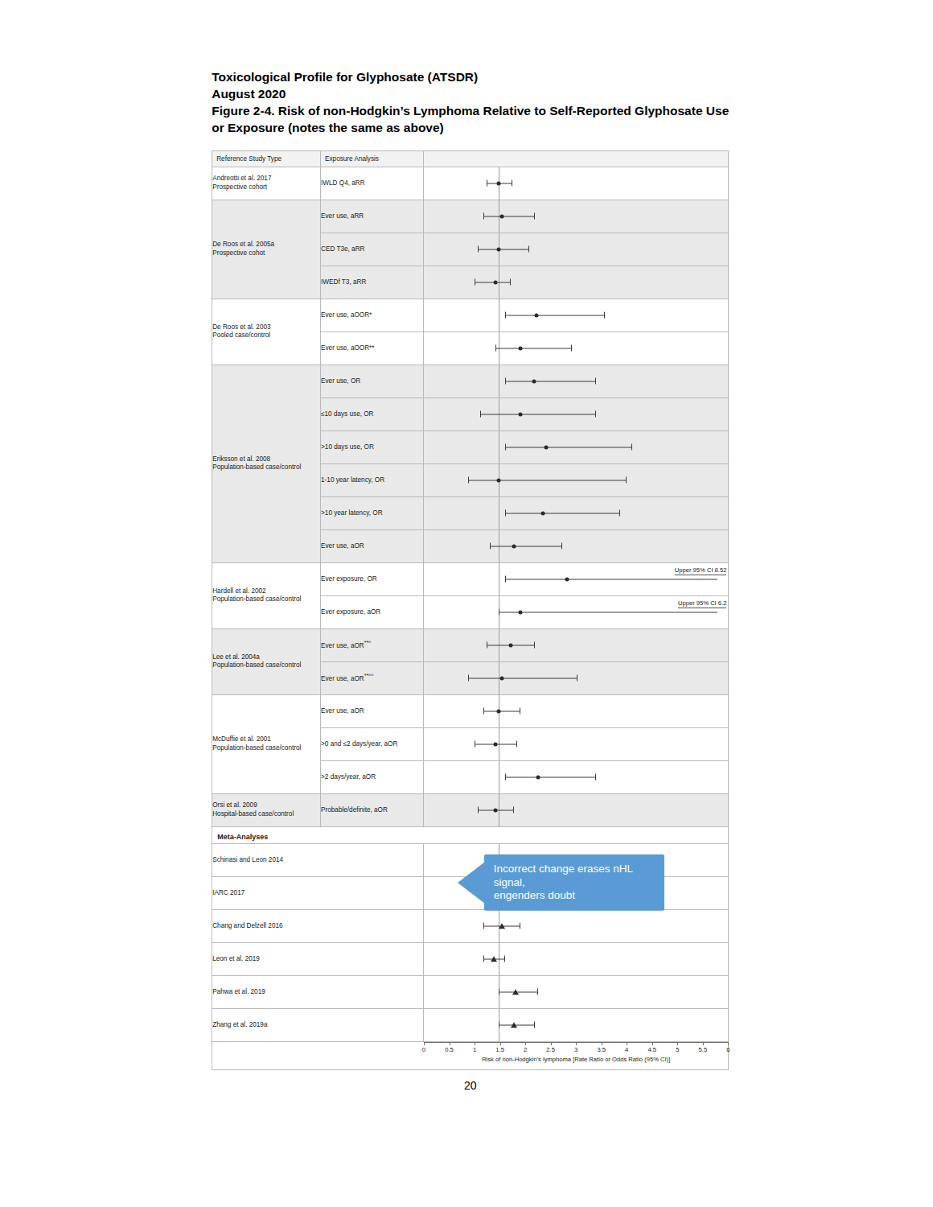Toxicological Profile for Glyphosate (ATSDR)
August 2020
Figure 2-4. Risk of non-Hodgkin’s Lymphoma Relative to Self-Reported Glyphosate Use or Exposure (notes the same as above)
| Reference Study Type | Exposure Analysis | |
| --- | --- | --- |
| Andreotti et al. 2017 Prospective cohort | IWLD Q4, aRR | |
| De Roos et al. 2005a Prospective cohot | Ever use, aRR | |
| CED T3e, aRR | |
| IWEDf T3, aRR | |
| De Roos et al. 2003 Pooled case/control | Ever use, aOOR* | |
| Ever use, aOOR** | |
| Eriksson et al. 2008 Population-based case/control | Ever use, OR | |
| ≤10 days use, OR | |
| >10 days use, OR | |
| 1-10 year latency, OR | |
| >10 year latency, OR | |
| Ever use, aOR | |
| Hardell et al. 2002 Population-based case/control | Ever exposure, OR | Upper 95% CI 8.52 |
| Ever exposure, aOR | Upper 95% CI 6.2 |
| Lee et al. 2004a Population-based case/control | Ever use, aOR **^ | |
| Ever use, aOR **^^ | |
| McDuffie et al. 2001 Population-based case/control | Ever use, aOR | |
| >0 and ≤2 days/year, aOR | |
| >2 days/year, aOR | |
| Orsi et al. 2009 Hospital-based case/control | Probable/definite, aOR | |
| Meta-Analyses |
| Schinasi and Leon 2014 | |
| IARC 2017 | |
| Chang and Delzell 2016 | |
| Leon et al. 2019 | |
| Pahwa et al. 2019 | |
| Zhang et al. 2019a | |
| | 0 0.5 1 1.5 2 2.5 3 3.5 4 4.5 5 5.5 6 Risk of non-Hodgkin’s lymphoma [Rate Ratio or Odds Ratio (95% CI)] |
Incorrect change erases nHL signal, engenders doubt
20